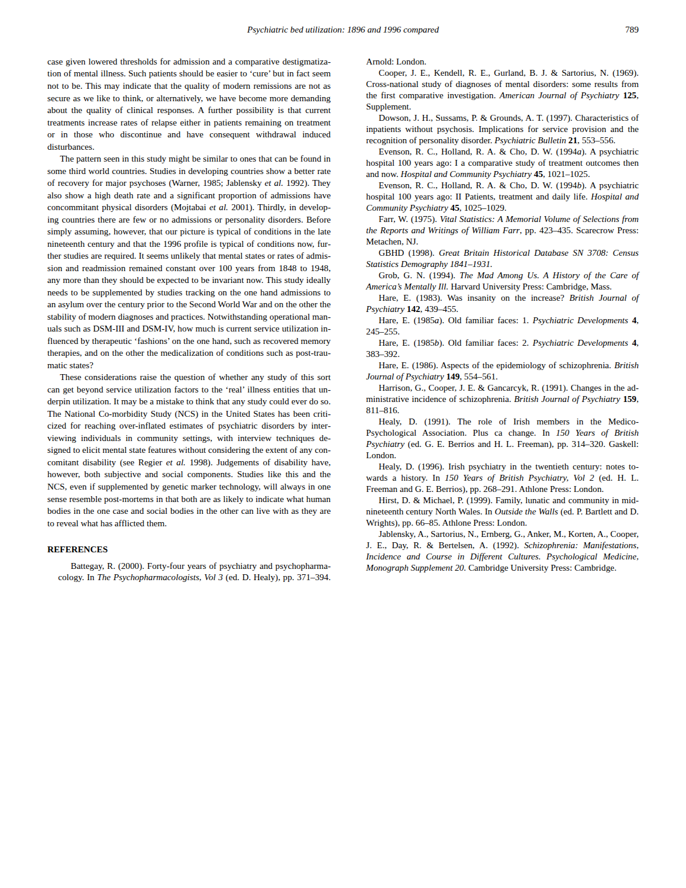Psychiatric bed utilization: 1896 and 1996 compared 789
case given lowered thresholds for admission and a comparative destigmatization of mental illness. Such patients should be easier to ‘cure’ but in fact seem not to be. This may indicate that the quality of modern remissions are not as secure as we like to think, or alternatively, we have become more demanding about the quality of clinical responses. A further possibility is that current treatments increase rates of relapse either in patients remaining on treatment or in those who discontinue and have consequent withdrawal induced disturbances.
The pattern seen in this study might be similar to ones that can be found in some third world countries. Studies in developing countries show a better rate of recovery for major psychoses (Warner, 1985; Jablensky et al. 1992). They also show a high death rate and a significant proportion of admissions have concommitant physical disorders (Mojtabai et al. 2001). Thirdly, in developing countries there are few or no admissions or personality disorders. Before simply assuming, however, that our picture is typical of conditions in the late nineteenth century and that the 1996 profile is typical of conditions now, further studies are required. It seems unlikely that mental states or rates of admission and readmission remained constant over 100 years from 1848 to 1948, any more than they should be expected to be invariant now. This study ideally needs to be supplemented by studies tracking on the one hand admissions to an asylum over the century prior to the Second World War and on the other the stability of modern diagnoses and practices. Notwithstanding operational manuals such as DSM-III and DSM-IV, how much is current service utilization influenced by therapeutic ‘fashions’ on the one hand, such as recovered memory therapies, and on the other the medicalization of conditions such as post-traumatic states?
These considerations raise the question of whether any study of this sort can get beyond service utilization factors to the ‘real’ illness entities that underpin utilization. It may be a mistake to think that any study could ever do so. The National Co-morbidity Study (NCS) in the United States has been criticized for reaching over-inflated estimates of psychiatric disorders by interviewing individuals in community settings, with interview techniques designed to elicit mental state features without considering the extent of any concomitant disability (see Regier et al. 1998). Judgements of disability have, however, both subjective and social components. Studies like this and the NCS, even if supplemented by genetic marker technology, will always in one sense resemble post-mortems in that both are as likely to indicate what human bodies in the one case and social bodies in the other can live with as they are to reveal what has afflicted them.
REFERENCES
Battegay, R. (2000). Forty-four years of psychiatry and psychopharmacology. In The Psychopharmacologists, Vol 3 (ed. D. Healy), pp. 371–394. Arnold: London.
Cooper, J. E., Kendell, R. E., Gurland, B. J. & Sartorius, N. (1969). Cross-national study of diagnoses of mental disorders: some results from the first comparative investigation. American Journal of Psychiatry 125, Supplement.
Dowson, J. H., Sussams, P. & Grounds, A. T. (1997). Characteristics of inpatients without psychosis. Implications for service provision and the recognition of personality disorder. Psychiatric Bulletin 21, 553–556.
Evenson, R. C., Holland, R. A. & Cho, D. W. (1994a). A psychiatric hospital 100 years ago: I a comparative study of treatment outcomes then and now. Hospital and Community Psychiatry 45, 1021–1025.
Evenson, R. C., Holland, R. A. & Cho, D. W. (1994b). A psychiatric hospital 100 years ago: II Patients, treatment and daily life. Hospital and Community Psychiatry 45, 1025–1029.
Farr, W. (1975). Vital Statistics: A Memorial Volume of Selections from the Reports and Writings of William Farr, pp. 423–435. Scarecrow Press: Metachen, NJ.
GBHD (1998). Great Britain Historical Database SN 3708: Census Statistics Demography 1841–1931.
Grob, G. N. (1994). The Mad Among Us. A History of the Care of America’s Mentally Ill. Harvard University Press: Cambridge, Mass.
Hare, E. (1983). Was insanity on the increase? British Journal of Psychiatry 142, 439–455.
Hare, E. (1985a). Old familiar faces: 1. Psychiatric Developments 4, 245–255.
Hare, E. (1985b). Old familiar faces: 2. Psychiatric Developments 4, 383–392.
Hare, E. (1986). Aspects of the epidemiology of schizophrenia. British Journal of Psychiatry 149, 554–561.
Harrison, G., Cooper, J. E. & Gancarcyk, R. (1991). Changes in the administrative incidence of schizophrenia. British Journal of Psychiatry 159, 811–816.
Healy, D. (1991). The role of Irish members in the Medico-Psychological Association. Plus ca change. In 150 Years of British Psychiatry (ed. G. E. Berrios and H. L. Freeman), pp. 314–320. Gaskell: London.
Healy, D. (1996). Irish psychiatry in the twentieth century: notes towards a history. In 150 Years of British Psychiatry, Vol 2 (ed. H. L. Freeman and G. E. Berrios), pp. 268–291. Athlone Press: London.
Hirst, D. & Michael, P. (1999). Family, lunatic and community in mid-nineteenth century North Wales. In Outside the Walls (ed. P. Bartlett and D. Wrights), pp. 66–85. Athlone Press: London.
Jablensky, A., Sartorius, N., Ernberg, G., Anker, M., Korten, A., Cooper, J. E., Day, R. & Bertelsen, A. (1992). Schizophrenia: Manifestations, Incidence and Course in Different Cultures. Psychological Medicine, Monograph Supplement 20. Cambridge University Press: Cambridge.